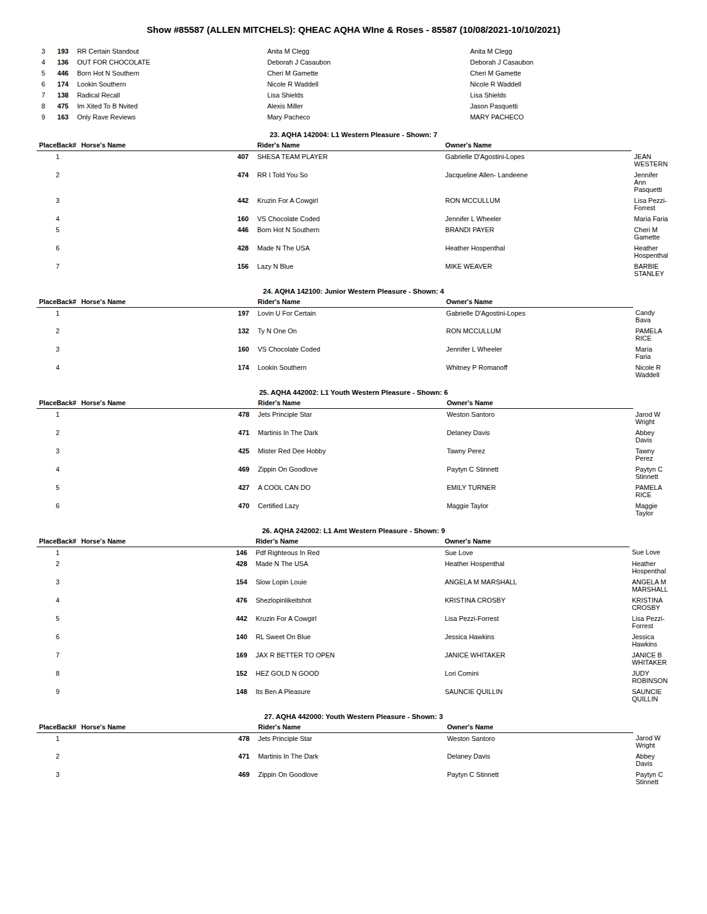Show #85587 (ALLEN MITCHELS): QHEAC AQHA WIne & Roses - 85587 (10/08/2021-10/10/2021)
| 3 | 193 | RR Certain Standout | Anita M Clegg | Anita M Clegg |
| 4 | 136 | OUT FOR CHOCOLATE | Deborah J Casaubon | Deborah J Casaubon |
| 5 | 446 | Born Hot N Southern | Cheri M Gamette | Cheri M Gamette |
| 6 | 174 | Lookin Southern | Nicole R Waddell | Nicole R Waddell |
| 7 | 138 | Radical Recall | Lisa Shields | Lisa Shields |
| 8 | 475 | Im Xited To B Nvited | Alexis Miller | Jason Pasquetti |
| 9 | 163 | Only Rave Reviews | Mary Pacheco | MARY PACHECO |
23. AQHA 142004: L1 Western Pleasure - Shown: 7
| PlaceBack# | Horse's Name | Rider's Name | Owner's Name |
| --- | --- | --- | --- |
| 1 | 407 | SHESA TEAM PLAYER | Gabrielle D'Agostini-Lopes | JEAN WESTERN |
| 2 | 474 | RR I Told You So | Jacqueline Allen- Landeene | Jennifer Ann Pasquetti |
| 3 | 442 | Kruzin For A Cowgirl | RON MCCULLUM | Lisa Pezzi-Forrest |
| 4 | 160 | VS Chocolate Coded | Jennifer L Wheeler | Maria Faria |
| 5 | 446 | Born Hot N Southern | BRANDI PAYER | Cheri M Gamette |
| 6 | 428 | Made N The USA | Heather Hospenthal | Heather Hospenthal |
| 7 | 156 | Lazy N Blue | MIKE WEAVER | BARBIE STANLEY |
24. AQHA 142100: Junior Western Pleasure - Shown: 4
| PlaceBack# | Horse's Name | Rider's Name | Owner's Name |
| --- | --- | --- | --- |
| 1 | 197 | Lovin U For Certain | Gabrielle D'Agostini-Lopes | Candy Bava |
| 2 | 132 | Ty N One On | RON MCCULLUM | PAMELA RICE |
| 3 | 160 | VS Chocolate Coded | Jennifer L Wheeler | Maria Faria |
| 4 | 174 | Lookin Southern | Whitney P Romanoff | Nicole R Waddell |
25. AQHA 442002: L1 Youth Western Pleasure - Shown: 6
| PlaceBack# | Horse's Name | Rider's Name | Owner's Name |
| --- | --- | --- | --- |
| 1 | 478 | Jets Principle Star | Weston Santoro | Jarod W Wright |
| 2 | 471 | Martinis In The Dark | Delaney Davis | Abbey Davis |
| 3 | 425 | Mister Red Dee Hobby | Tawny Perez | Tawny Perez |
| 4 | 469 | Zippin On Goodlove | Paytyn C Stinnett | Paytyn C Stinnett |
| 5 | 427 | A COOL CAN DO | EMILY TURNER | PAMELA RICE |
| 6 | 470 | Certified Lazy | Maggie Taylor | Maggie Taylor |
26. AQHA 242002: L1 Amt Western Pleasure - Shown: 9
| PlaceBack# | Horse's Name | Rider's Name | Owner's Name |
| --- | --- | --- | --- |
| 1 | 146 | Pdf Righteous In Red | Sue Love | Sue Love |
| 2 | 428 | Made N The USA | Heather Hospenthal | Heather Hospenthal |
| 3 | 154 | Slow Lopin Louie | ANGELA M MARSHALL | ANGELA M MARSHALL |
| 4 | 476 | Shezlopinlikeitshot | KRISTINA CROSBY | KRISTINA CROSBY |
| 5 | 442 | Kruzin For A Cowgirl | Lisa Pezzi-Forrest | Lisa Pezzi-Forrest |
| 6 | 140 | RL Sweet On Blue | Jessica Hawkins | Jessica Hawkins |
| 7 | 169 | JAX R BETTER TO OPEN | JANICE WHITAKER | JANICE B WHITAKER |
| 8 | 152 | HEZ GOLD N GOOD | Lori Comini | JUDY ROBINSON |
| 9 | 148 | Its Ben A Pleasure | SAUNCIE QUILLIN | SAUNCIE QUILLIN |
27. AQHA 442000: Youth Western Pleasure - Shown: 3
| PlaceBack# | Horse's Name | Rider's Name | Owner's Name |
| --- | --- | --- | --- |
| 1 | 478 | Jets Principle Star | Weston Santoro | Jarod W Wright |
| 2 | 471 | Martinis In The Dark | Delaney Davis | Abbey Davis |
| 3 | 469 | Zippin On Goodlove | Paytyn C Stinnett | Paytyn C Stinnett |